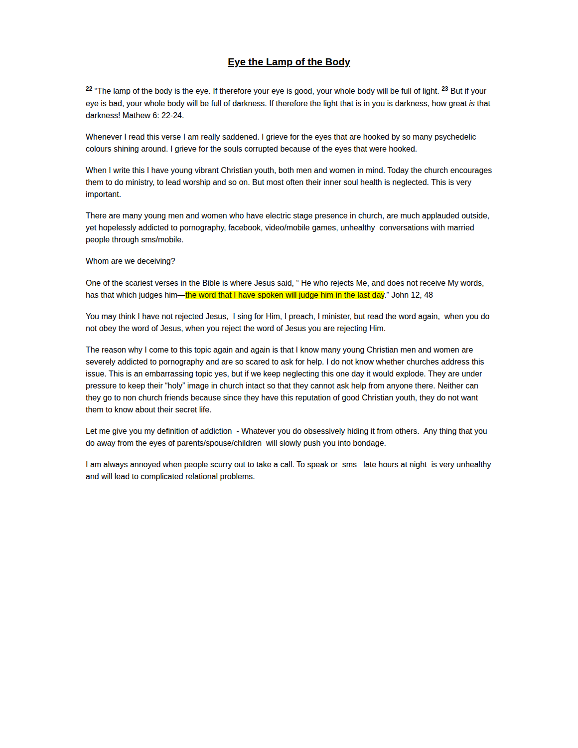Eye the Lamp of the Body
22 “The lamp of the body is the eye. If therefore your eye is good, your whole body will be full of light. 23 But if your eye is bad, your whole body will be full of darkness. If therefore the light that is in you is darkness, how great is that darkness! Mathew 6: 22-24.
Whenever I read this verse I am really saddened. I grieve for the eyes that are hooked by so many psychedelic colours shining around. I grieve for the souls corrupted because of the eyes that were hooked.
When I write this I have young vibrant Christian youth, both men and women in mind. Today the church encourages them to do ministry, to lead worship and so on. But most often their inner soul health is neglected. This is very important.
There are many young men and women who have electric stage presence in church, are much applauded outside, yet hopelessly addicted to pornography, facebook, video/mobile games, unhealthy conversations with married people through sms/mobile.
Whom are we deceiving?
One of the scariest verses in the Bible is where Jesus said, “ He who rejects Me, and does not receive My words, has that which judges him—the word that I have spoken will judge him in the last day.” John 12, 48
You may think I have not rejected Jesus, I sing for Him, I preach, I minister, but read the word again, when you do not obey the word of Jesus, when you reject the word of Jesus you are rejecting Him.
The reason why I come to this topic again and again is that I know many young Christian men and women are severely addicted to pornography and are so scared to ask for help. I do not know whether churches address this issue. This is an embarrassing topic yes, but if we keep neglecting this one day it would explode. They are under pressure to keep their “holy” image in church intact so that they cannot ask help from anyone there. Neither can they go to non church friends because since they have this reputation of good Christian youth, they do not want them to know about their secret life.
Let me give you my definition of addiction - Whatever you do obsessively hiding it from others. Any thing that you do away from the eyes of parents/spouse/children will slowly push you into bondage.
I am always annoyed when people scurry out to take a call. To speak or sms late hours at night is very unhealthy and will lead to complicated relational problems.